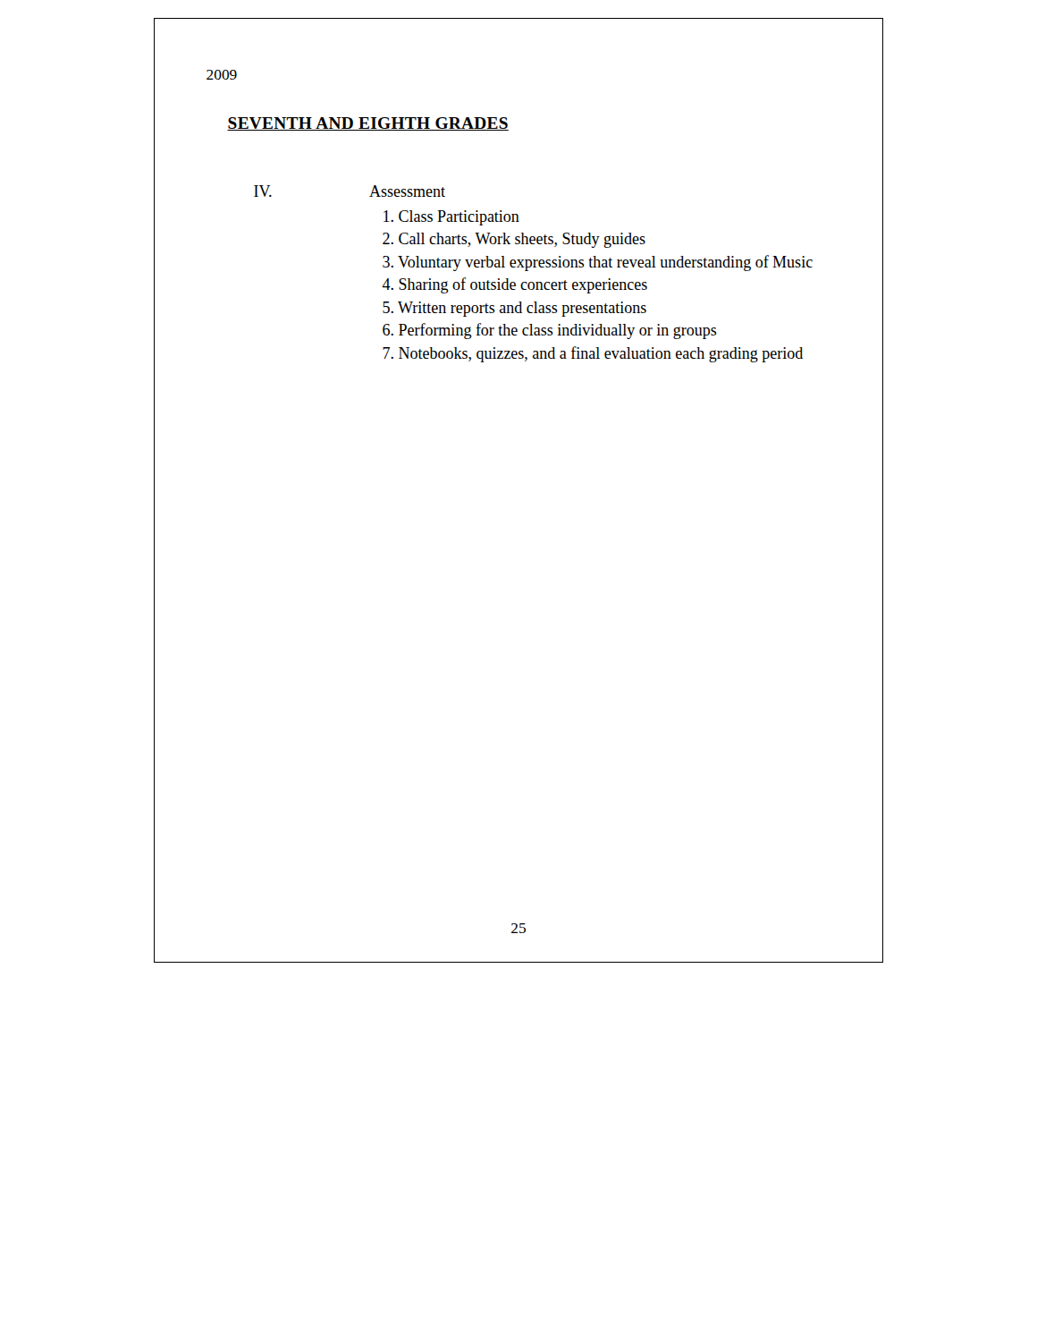2009
SEVENTH AND EIGHTH GRADES
IV. Assessment
1. Class Participation
2. Call charts, Work sheets, Study guides
3. Voluntary verbal expressions that reveal understanding of Music
4. Sharing of outside concert experiences
5. Written reports and class presentations
6. Performing for the class individually or in groups
7. Notebooks, quizzes, and a final evaluation each grading period
25